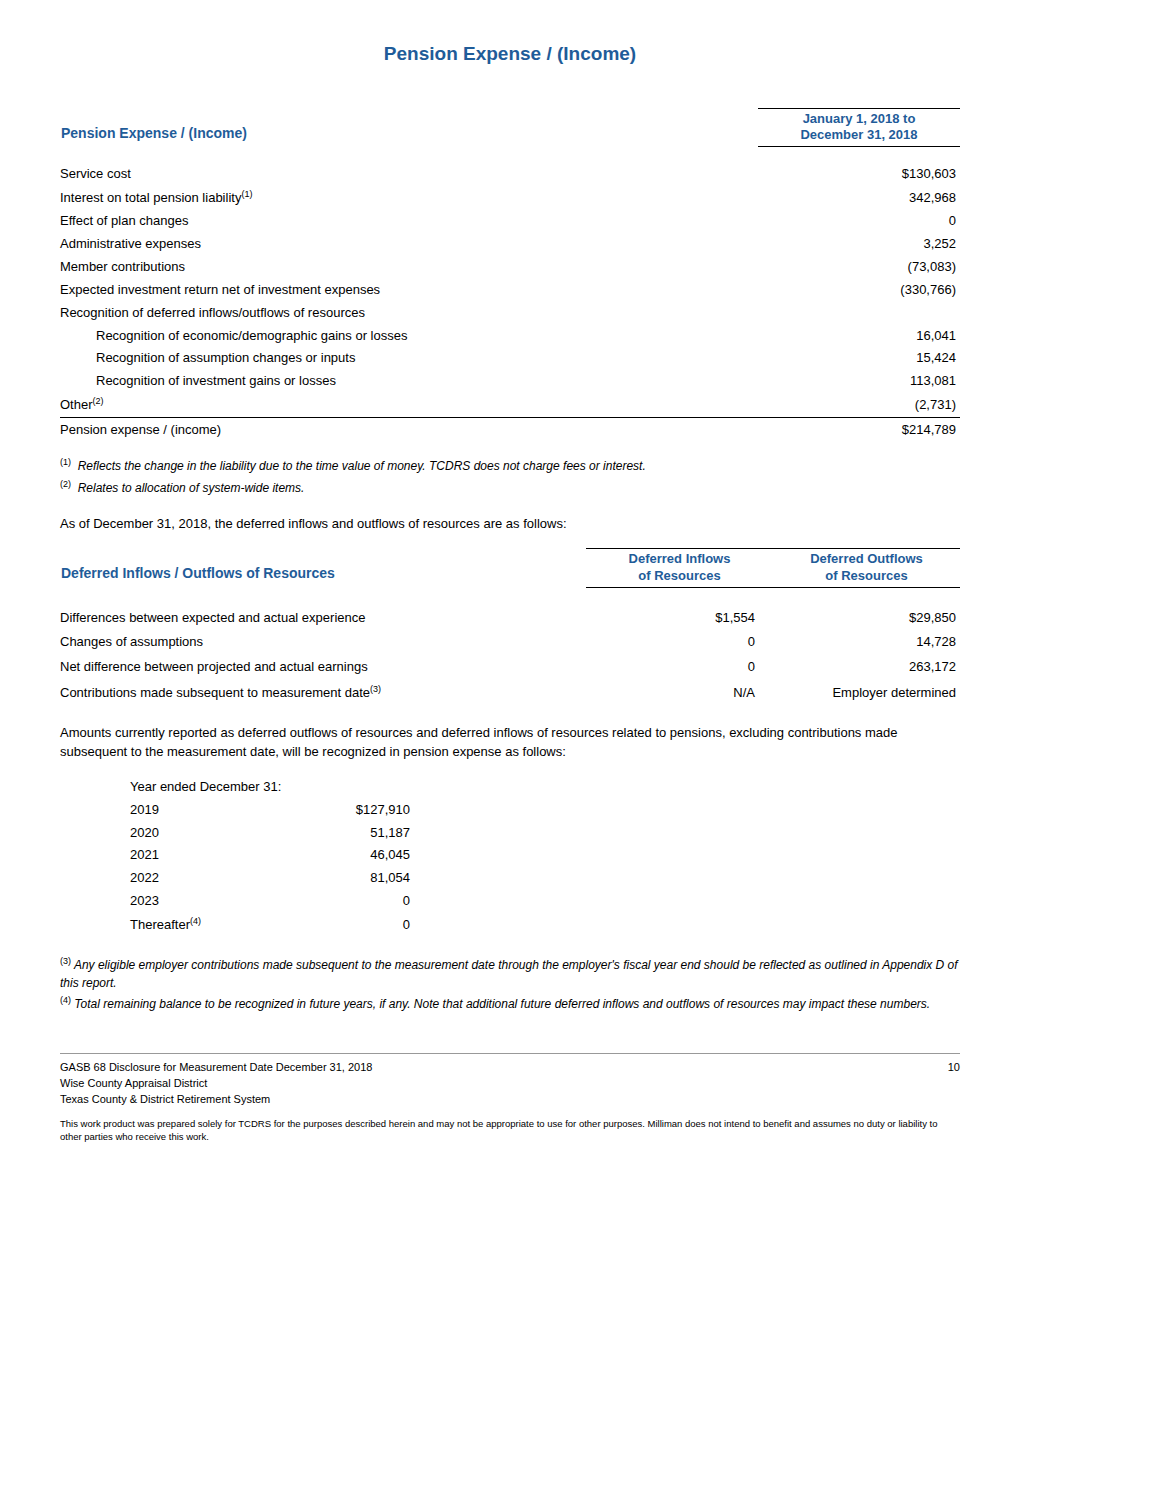Pension Expense / (Income)
| Pension Expense / (Income) | January 1, 2018 to December 31, 2018 |
| --- | --- |
| Service cost | $130,603 |
| Interest on total pension liability (1) | 342,968 |
| Effect of plan changes | 0 |
| Administrative expenses | 3,252 |
| Member contributions | (73,083) |
| Expected investment return net of investment expenses | (330,766) |
| Recognition of deferred inflows/outflows of resources | |
| Recognition of economic/demographic gains or losses | 16,041 |
| Recognition of assumption changes or inputs | 15,424 |
| Recognition of investment gains or losses | 113,081 |
| Other (2) | (2,731) |
| Pension expense / (income) | $214,789 |
(1) Reflects the change in the liability due to the time value of money. TCDRS does not charge fees or interest.
(2) Relates to allocation of system-wide items.
As of December 31, 2018, the deferred inflows and outflows of resources are as follows:
| Deferred Inflows / Outflows of Resources | Deferred Inflows of Resources | Deferred Outflows of Resources |
| --- | --- | --- |
| Differences between expected and actual experience | $1,554 | $29,850 |
| Changes of assumptions | 0 | 14,728 |
| Net difference between projected and actual earnings | 0 | 263,172 |
| Contributions made subsequent to measurement date (3) | N/A | Employer determined |
Amounts currently reported as deferred outflows of resources and deferred inflows of resources related to pensions, excluding contributions made subsequent to the measurement date, will be recognized in pension expense as follows:
| Year ended December 31: |
| 2019 | $127,910 |
| 2020 | 51,187 |
| 2021 | 46,045 |
| 2022 | 81,054 |
| 2023 | 0 |
| Thereafter (4) | 0 |
(3) Any eligible employer contributions made subsequent to the measurement date through the employer's fiscal year end should be reflected as outlined in Appendix D of this report.
(4) Total remaining balance to be recognized in future years, if any. Note that additional future deferred inflows and outflows of resources may impact these numbers.
10 GASB 68 Disclosure for Measurement Date December 31, 2018
Wise County Appraisal District
Texas County & District Retirement System
This work product was prepared solely for TCDRS for the purposes described herein and may not be appropriate to use for other purposes. Milliman does not intend to benefit and assumes no duty or liability to other parties who receive this work.